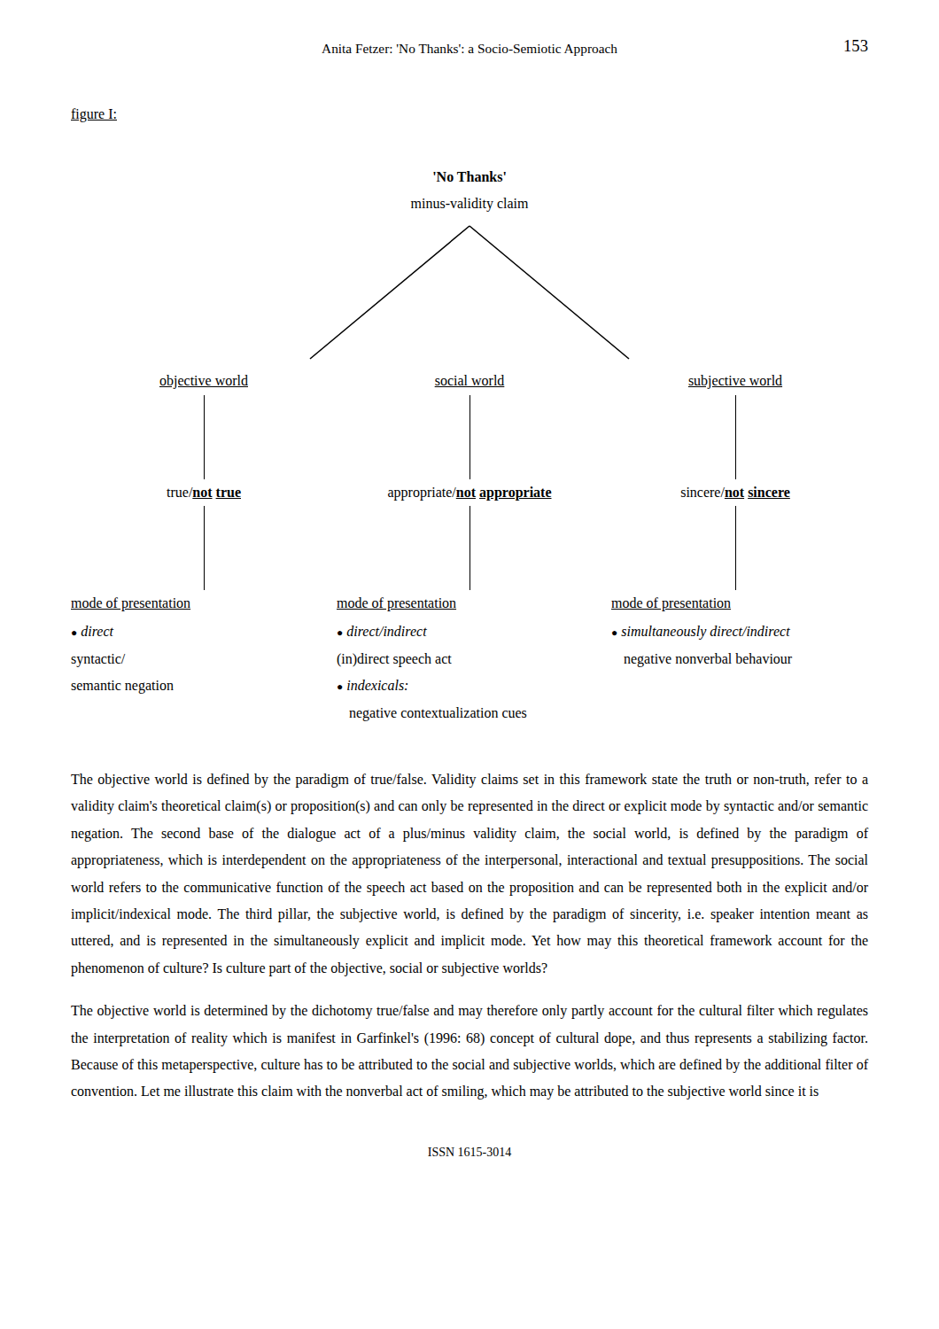Anita Fetzer: 'No Thanks': a Socio-Semiotic Approach 153
figure I:
'No Thanks'
minus-validity claim
objective world
social world
subjective world
true/not true
appropriate/not appropriate
sincere/not sincere
mode of presentation
●direct
syntactic/
semantic negation
mode of presentation
●direct/indirect
(in)direct speech act
●indexicals:
negative contextualization cues
mode of presentation
●simultaneously direct/indirect
negative nonverbal behaviour
The objective world is defined by the paradigm of true/false. Validity claims set in this framework state the truth or non-truth, refer to a validity claim's theoretical claim(s) or proposition(s) and can only be represented in the direct or explicit mode by syntactic and/or semantic negation. The second base of the dialogue act of a plus/minus validity claim, the social world, is defined by the paradigm of appropriateness, which is interdependent on the appropriateness of the interpersonal, interactional and textual presuppositions. The social world refers to the communicative function of the speech act based on the proposition and can be represented both in the explicit and/or implicit/indexical mode. The third pillar, the subjective world, is defined by the paradigm of sincerity, i.e. speaker intention meant as uttered, and is represented in the simultaneously explicit and implicit mode. Yet how may this theoretical framework account for the phenomenon of culture? Is culture part of the objective, social or subjective worlds?
The objective world is determined by the dichotomy true/false and may therefore only partly account for the cultural filter which regulates the interpretation of reality which is manifest in Garfinkel's (1996: 68) concept of cultural dope, and thus represents a stabilizing factor. Because of this metaperspective, culture has to be attributed to the social and subjective worlds, which are defined by the additional filter of convention. Let me illustrate this claim with the nonverbal act of smiling, which may be attributed to the subjective world since it is
ISSN 1615-3014